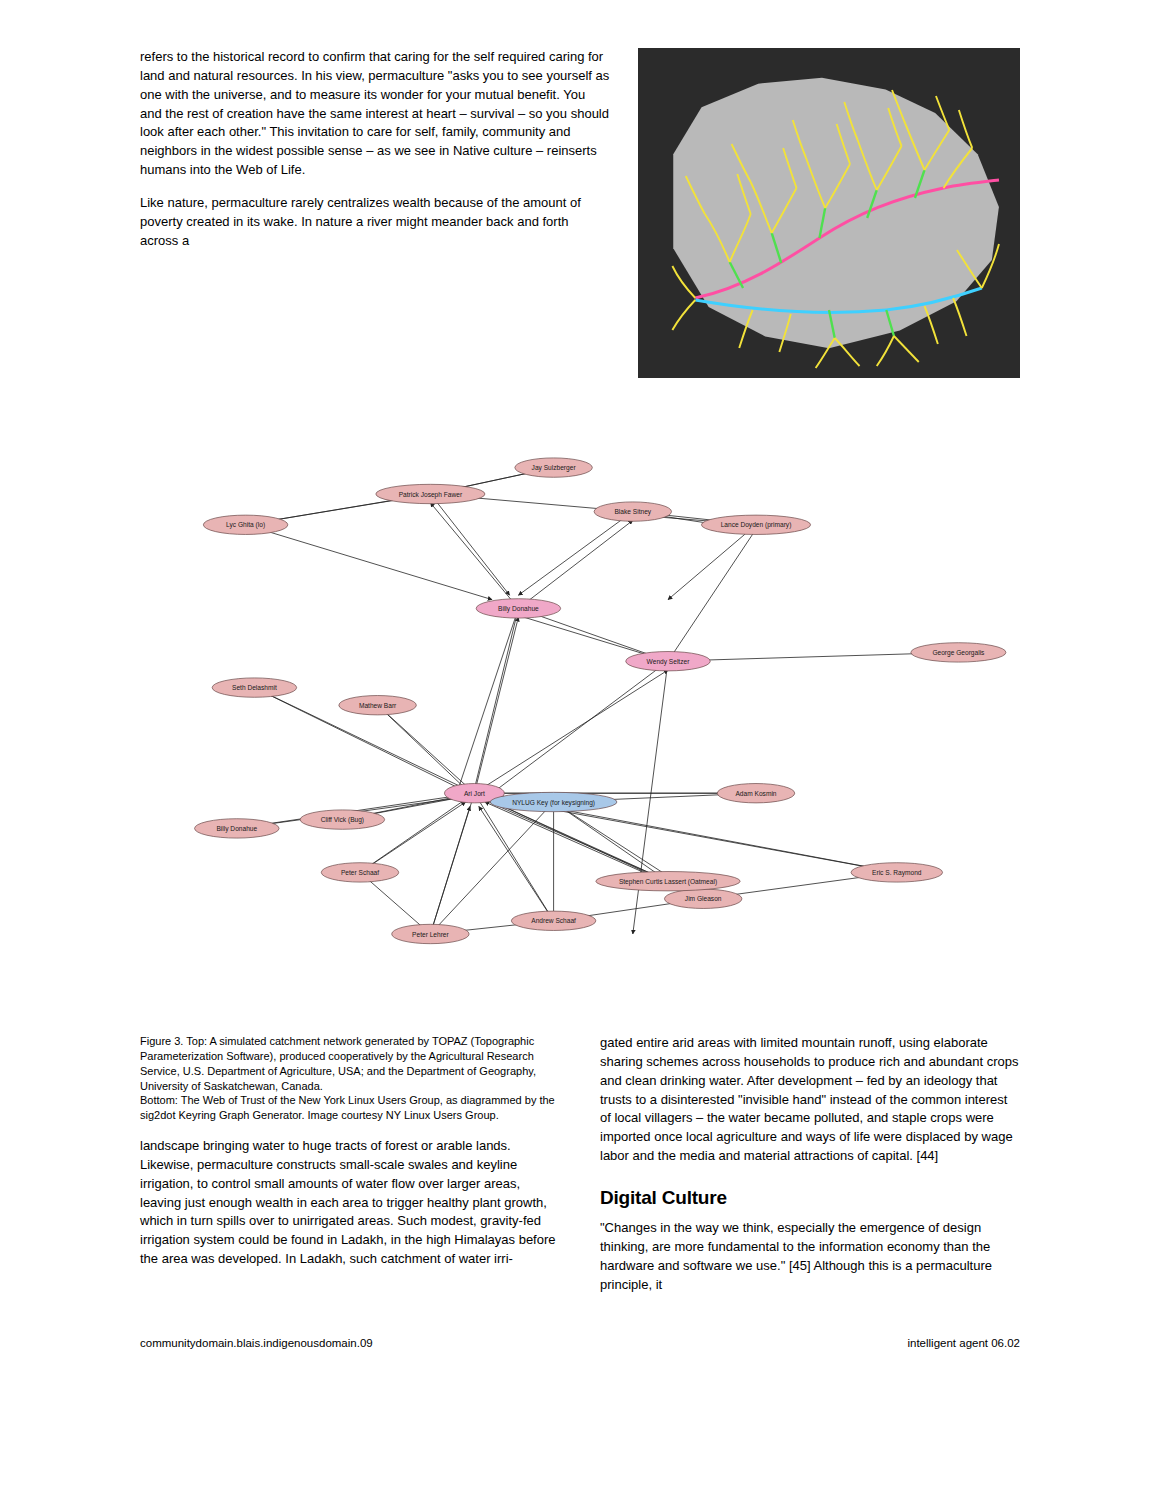refers to the historical record to confirm that caring for the self required caring for land and natural resources. In his view, permaculture "asks you to see yourself as one with the universe, and to measure its wonder for your mutual benefit. You and the rest of creation have the same interest at heart – survival – so you should look after each other." This invitation to care for self, family, community and neighbors in the widest possible sense – as we see in Native culture – reinserts humans into the Web of Life.
Like nature, permaculture rarely centralizes wealth because of the amount of poverty created in its wake. In nature a river might meander back and forth across a
Jay Sulzberger Patrick Joseph Fawer Lyc Ghita (lo) Blake Sitney Lance Doyden (primary) Billy Donahue Wendy Seltzer George Georgalis Mathew Barr Seth Delashmit Ari Jort NYLUG Key (for keysigning) Adam Kosmin Billy Donahue Cliff Vick (Bug) Peter Schaaf Peter Lehrer Andrew Schaaf Jim Gleason Stephen Curtis Lassert (Oatmeal) Eric S. Raymond
Figure 3. Top: A simulated catchment network generated by TOPAZ (Topographic Parameterization Software), produced cooperatively by the Agricultural Research Service, U.S. Department of Agriculture, USA; and the Department of Geography, University of Saskatchewan, Canada.
Bottom: The Web of Trust of the New York Linux Users Group, as diagrammed by the sig2dot Keyring Graph Generator. Image courtesy NY Linux Users Group.
landscape bringing water to huge tracts of forest or arable lands. Likewise, permaculture constructs small-scale swales and keyline irrigation, to control small amounts of water flow over larger areas, leaving just enough wealth in each area to trigger healthy plant growth, which in turn spills over to unirrigated areas. Such modest, gravity-fed irrigation system could be found in Ladakh, in the high Himalayas before the area was developed. In Ladakh, such catchment of water irri-
gated entire arid areas with limited mountain runoff, using elaborate sharing schemes across households to produce rich and abundant crops and clean drinking water. After development – fed by an ideology that trusts to a disinterested "invisible hand" instead of the common interest of local villagers – the water became polluted, and staple crops were imported once local agriculture and ways of life were displaced by wage labor and the media and material attractions of capital. [44]
Digital Culture
"Changes in the way we think, especially the emergence of design thinking, are more fundamental to the information economy than the hardware and software we use." [45] Although this is a permaculture principle, it
communitydomain.blais.indigenousdomain.09
intelligent agent 06.02